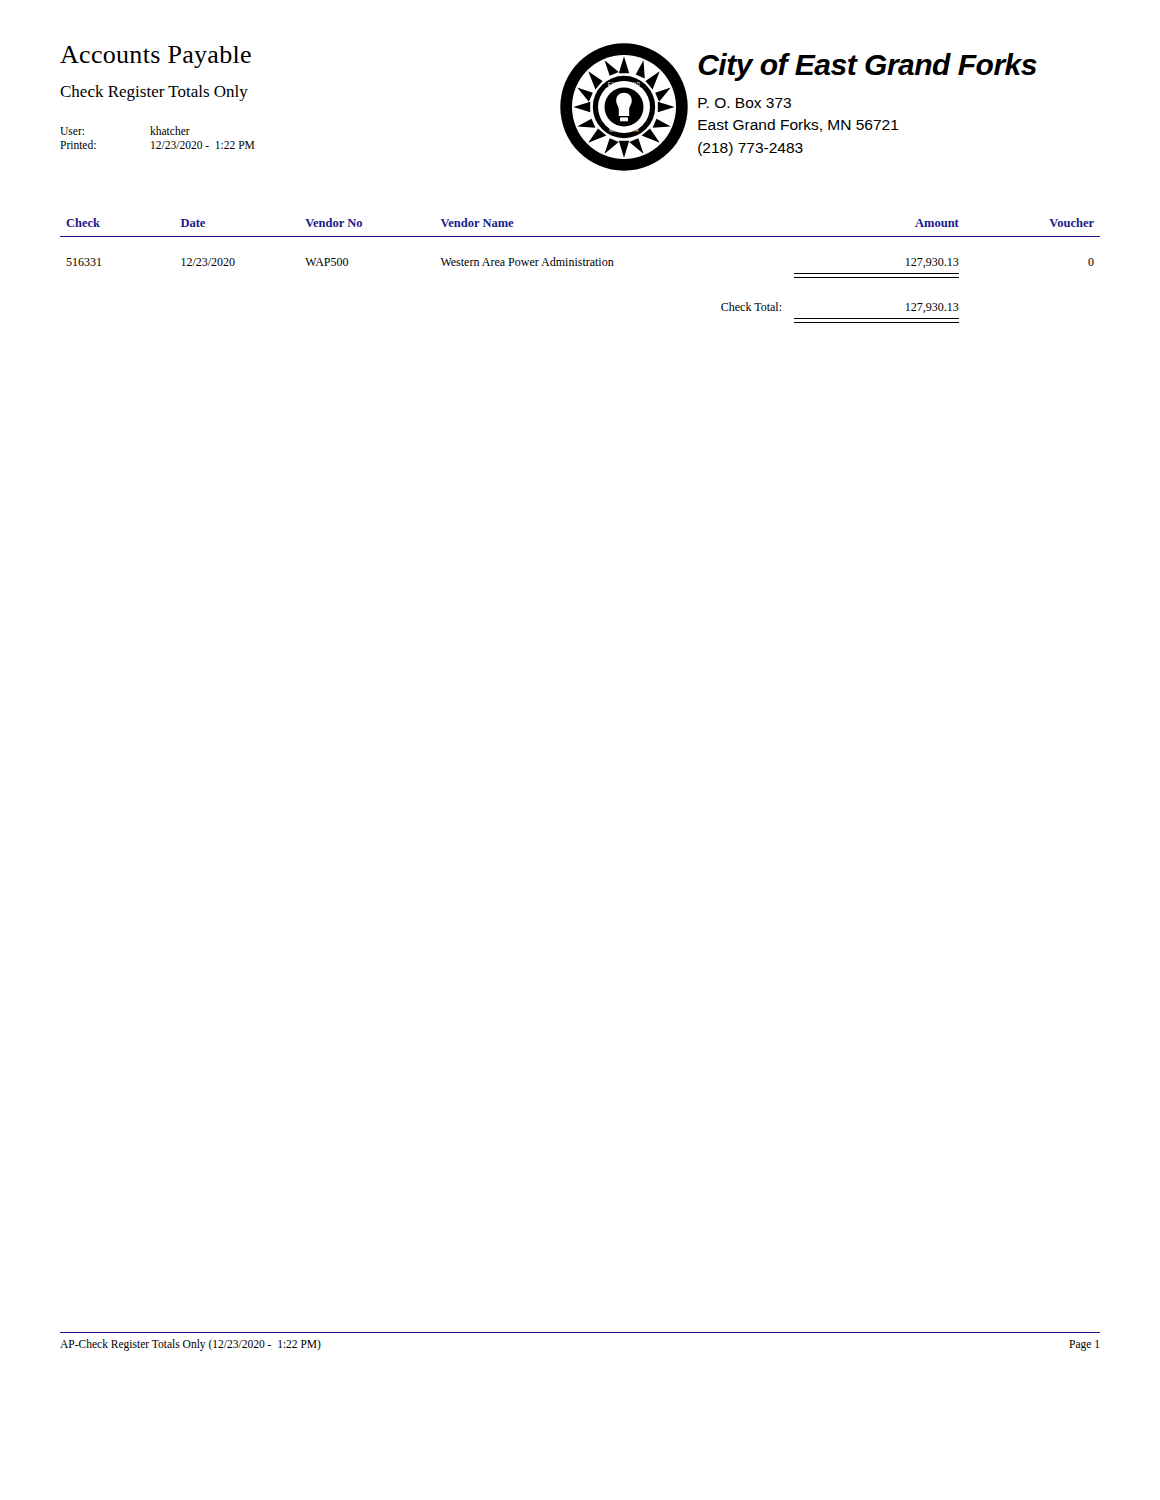Accounts Payable
Check Register Totals Only
| User: | khatcher |
| Printed: | 12/23/2020 - 1:22 PM |
EAST GRAND MINNESOTA
City of East Grand Forks
P. O. Box 373
East Grand Forks, MN 56721
(218) 773-2483
| Check | Date | Vendor No | Vendor Name | Amount | Voucher |
| --- | --- | --- | --- | --- | --- |
| 516331 | 12/23/2020 | WAP500 | Western Area Power Administration | 127,930.13 | 0 |
| | | | Check Total: | 127,930.13 | |
AP-Check Register Totals Only (12/23/2020 - 1:22 PM) Page 1